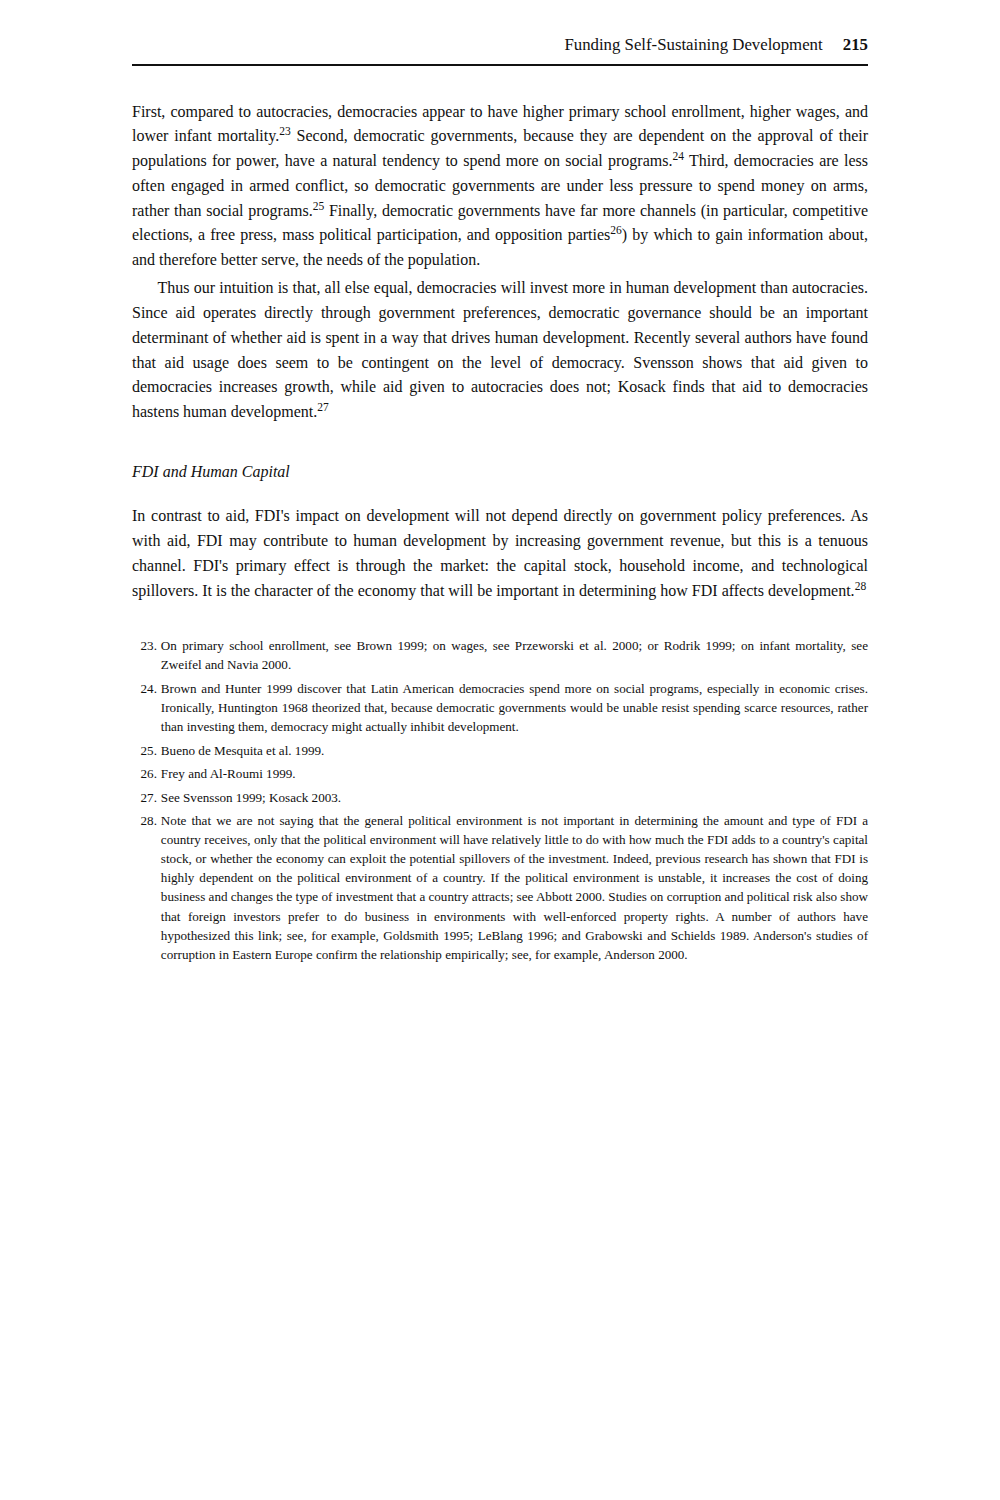Funding Self-Sustaining Development 215
First, compared to autocracies, democracies appear to have higher primary school enrollment, higher wages, and lower infant mortality.23 Second, democratic governments, because they are dependent on the approval of their populations for power, have a natural tendency to spend more on social programs.24 Third, democracies are less often engaged in armed conflict, so democratic governments are under less pressure to spend money on arms, rather than social programs.25 Finally, democratic governments have far more channels (in particular, competitive elections, a free press, mass political participation, and opposition parties26) by which to gain information about, and therefore better serve, the needs of the population.
Thus our intuition is that, all else equal, democracies will invest more in human development than autocracies. Since aid operates directly through government preferences, democratic governance should be an important determinant of whether aid is spent in a way that drives human development. Recently several authors have found that aid usage does seem to be contingent on the level of democracy. Svensson shows that aid given to democracies increases growth, while aid given to autocracies does not; Kosack finds that aid to democracies hastens human development.27
FDI and Human Capital
In contrast to aid, FDI's impact on development will not depend directly on government policy preferences. As with aid, FDI may contribute to human development by increasing government revenue, but this is a tenuous channel. FDI's primary effect is through the market: the capital stock, household income, and technological spillovers. It is the character of the economy that will be important in determining how FDI affects development.28
On primary school enrollment, see Brown 1999; on wages, see Przeworski et al. 2000; or Rodrik 1999; on infant mortality, see Zweifel and Navia 2000.
Brown and Hunter 1999 discover that Latin American democracies spend more on social programs, especially in economic crises. Ironically, Huntington 1968 theorized that, because democratic governments would be unable resist spending scarce resources, rather than investing them, democracy might actually inhibit development.
Bueno de Mesquita et al. 1999.
Frey and Al-Roumi 1999.
See Svensson 1999; Kosack 2003.
Note that we are not saying that the general political environment is not important in determining the amount and type of FDI a country receives, only that the political environment will have relatively little to do with how much the FDI adds to a country's capital stock, or whether the economy can exploit the potential spillovers of the investment. Indeed, previous research has shown that FDI is highly dependent on the political environment of a country. If the political environment is unstable, it increases the cost of doing business and changes the type of investment that a country attracts; see Abbott 2000. Studies on corruption and political risk also show that foreign investors prefer to do business in environments with well-enforced property rights. A number of authors have hypothesized this link; see, for example, Goldsmith 1995; LeBlang 1996; and Grabowski and Schields 1989. Anderson's studies of corruption in Eastern Europe confirm the relationship empirically; see, for example, Anderson 2000.